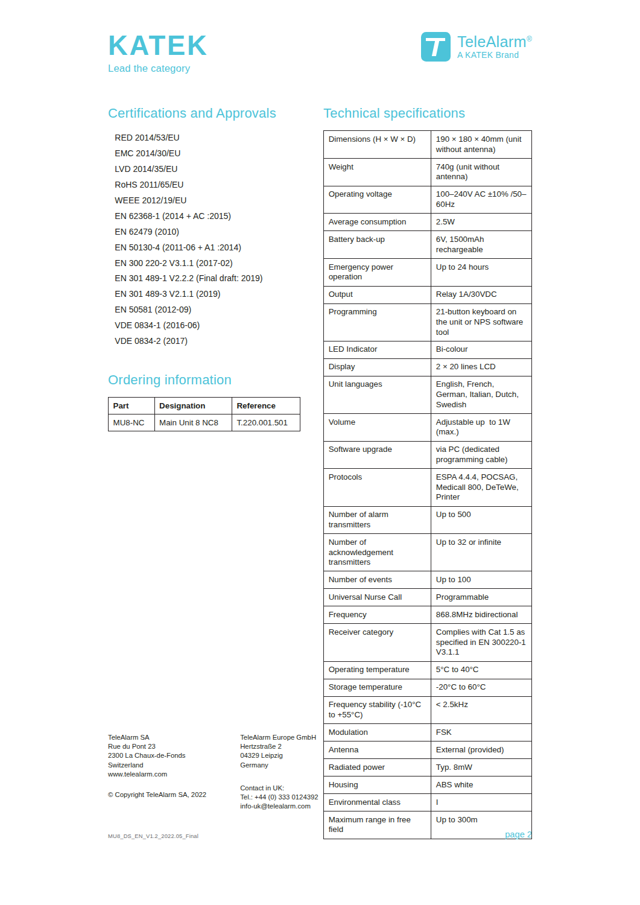KATEK
Lead the category
TeleAlarm®
A KATEK Brand
Certifications and Approvals
RED 2014/53/EU
EMC 2014/30/EU
LVD 2014/35/EU
RoHS 2011/65/EU
WEEE 2012/19/EU
EN 62368-1 (2014 + AC :2015)
EN 62479 (2010)
EN 50130-4 (2011-06 + A1 :2014)
EN 300 220-2 V3.1.1 (2017-02)
EN 301 489-1 V2.2.2 (Final draft: 2019)
EN 301 489-3 V2.1.1 (2019)
EN 50581 (2012-09)
VDE 0834-1 (2016-06)
VDE 0834-2 (2017)
Ordering information
| Part | Designation | Reference |
| --- | --- | --- |
| MU8-NC | Main Unit 8 NC8 | T.220.001.501 |
Technical specifications
| Dimensions (H × W × D) | 190 × 180 × 40mm (unit without antenna) |
| Weight | 740g (unit without antenna) |
| Operating voltage | 100–240V AC ±10% /50–60Hz |
| Average consumption | 2.5W |
| Battery back-up | 6V, 1500mAh rechargeable |
| Emergency power operation | Up to 24 hours |
| Output | Relay 1A/30VDC |
| Programming | 21-button keyboard on the unit or NPS software tool |
| LED Indicator | Bi-colour |
| Display | 2 × 20 lines LCD |
| Unit languages | English, French, German, Italian, Dutch, Swedish |
| Volume | Adjustable up to 1W (max.) |
| Software upgrade | via PC (dedicated programming cable) |
| Protocols | ESPA 4.4.4, POCSAG, Medicall 800, DeTeWe, Printer |
| Number of alarm transmitters | Up to 500 |
| Number of acknowledgement transmitters | Up to 32 or infinite |
| Number of events | Up to 100 |
| Universal Nurse Call | Programmable |
| Frequency | 868.8MHz bidirectional |
| Receiver category | Complies with Cat 1.5 as specified in EN 300220-1 V3.1.1 |
| Operating temperature | 5°C to 40°C |
| Storage temperature | -20°C to 60°C |
| Frequency stability (-10°C to +55°C) | < 2.5kHz |
| Modulation | FSK |
| Antenna | External (provided) |
| Radiated power | Typ. 8mW |
| Housing | ABS white |
| Environmental class | I |
| Maximum range in free field | Up to 300m |
TeleAlarm SA
Rue du Pont 23
2300 La Chaux-de-Fonds
Switzerland
www.telealarm.com
© Copyright TeleAlarm SA, 2022
TeleAlarm Europe GmbH
Hertzstraße 2
04329 Leipzig
Germany
Contact in UK:
Tel.: +44 (0) 333 0124392
info-uk@telealarm.com
MU8_DS_EN_V1.2_2022.05_Final
page 2